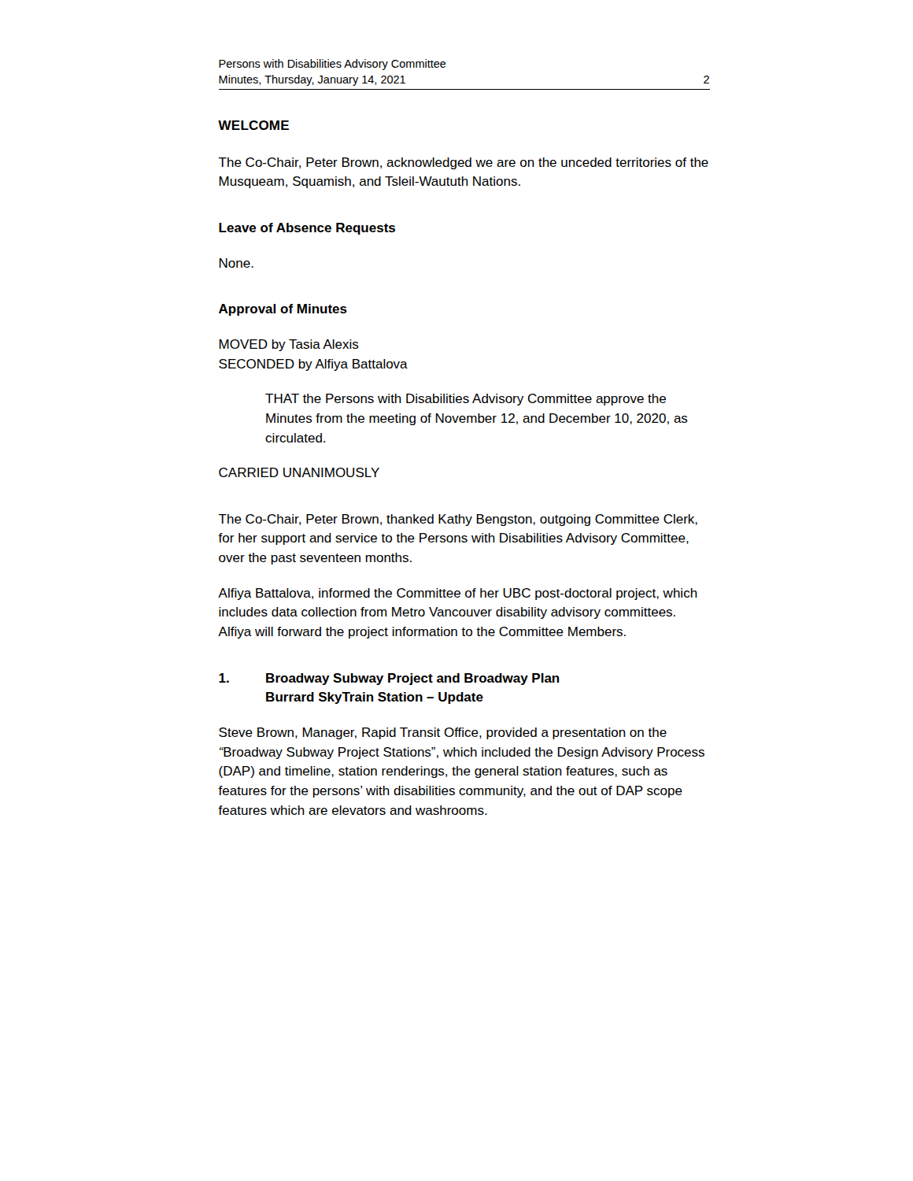Persons with Disabilities Advisory Committee
Minutes, Thursday, January 14, 2021
2
WELCOME
The Co-Chair, Peter Brown, acknowledged we are on the unceded territories of the Musqueam, Squamish, and Tsleil-Waututh Nations.
Leave of Absence Requests
None.
Approval of Minutes
MOVED by Tasia Alexis
SECONDED by Alfiya Battalova
THAT the Persons with Disabilities Advisory Committee approve the Minutes from the meeting of November 12, and December 10, 2020, as circulated.
CARRIED UNANIMOUSLY
The Co-Chair, Peter Brown, thanked Kathy Bengston, outgoing Committee Clerk, for her support and service to the Persons with Disabilities Advisory Committee, over the past seventeen months.
Alfiya Battalova, informed the Committee of her UBC post-doctoral project, which includes data collection from Metro Vancouver disability advisory committees. Alfiya will forward the project information to the Committee Members.
1.
Broadway Subway Project and Broadway Plan
Burrard SkyTrain Station – Update
Steve Brown, Manager, Rapid Transit Office, provided a presentation on the “Broadway Subway Project Stations”, which included the Design Advisory Process (DAP) and timeline, station renderings, the general station features, such as features for the persons’ with disabilities community, and the out of DAP scope features which are elevators and washrooms.